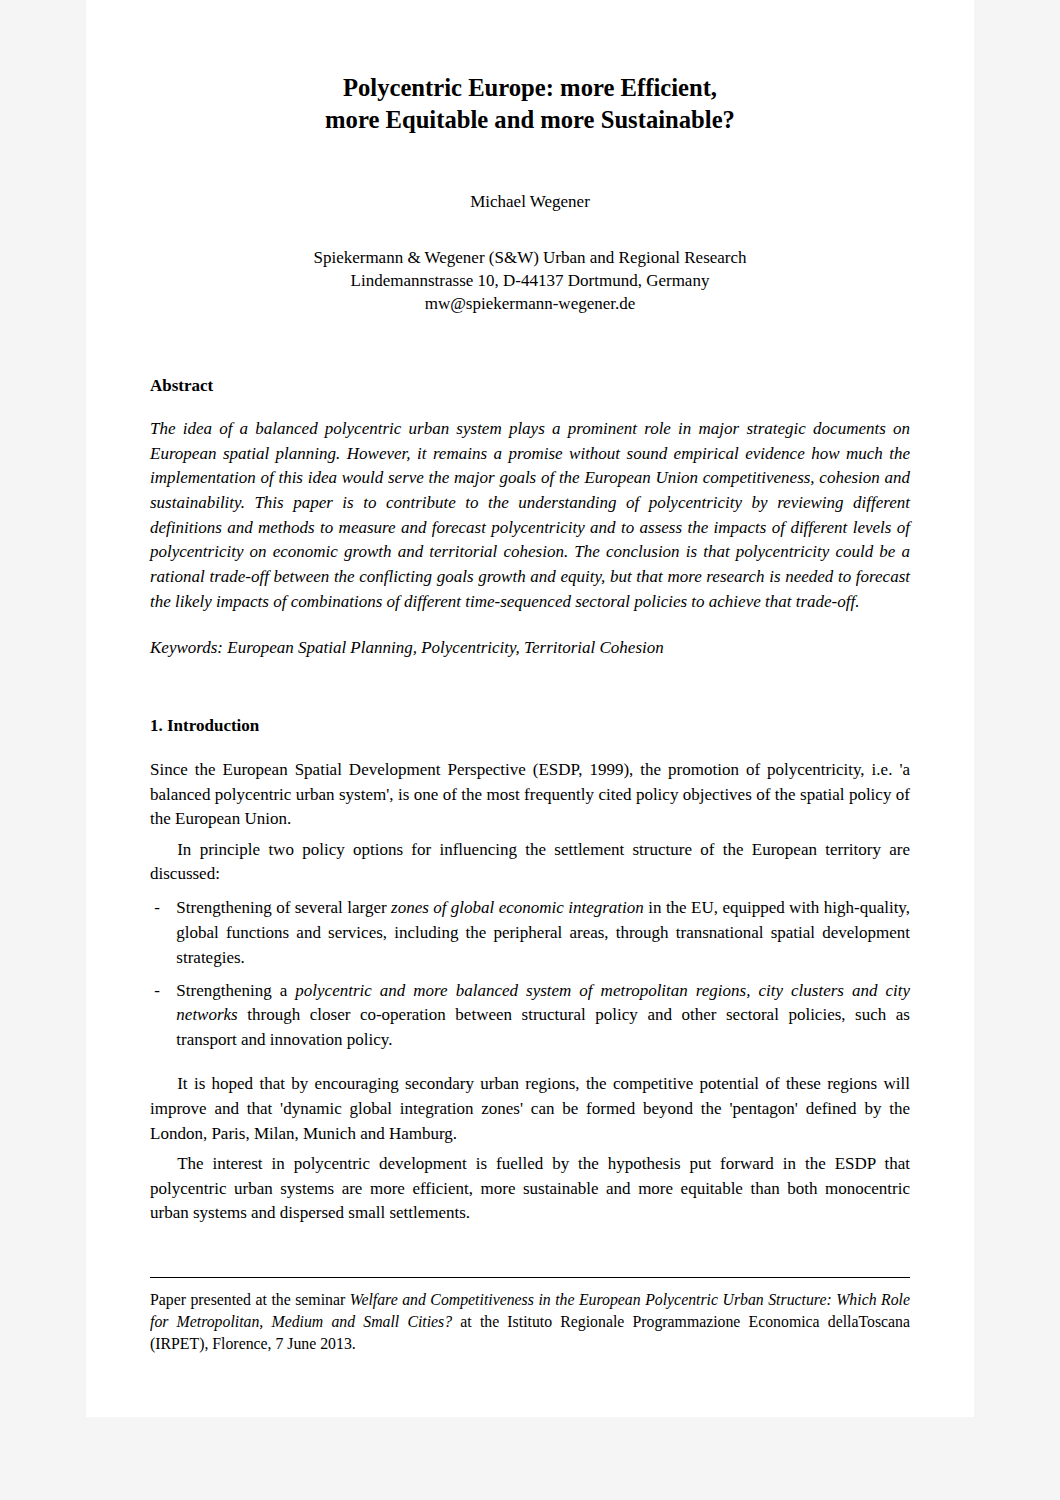Polycentric Europe: more Efficient,
more Equitable and more Sustainable?
Michael Wegener
Spiekermann & Wegener (S&W) Urban and Regional Research
Lindemannstrasse 10, D-44137 Dortmund, Germany
mw@spiekermann-wegener.de
Abstract
The idea of a balanced polycentric urban system plays a prominent role in major strategic documents on European spatial planning. However, it remains a promise without sound empirical evidence how much the implementation of this idea would serve the major goals of the European Union competitiveness, cohesion and sustainability. This paper is to contribute to the understanding of polycentricity by reviewing different definitions and methods to measure and forecast polycentricity and to assess the impacts of different levels of polycentricity on economic growth and territorial cohesion. The conclusion is that polycentricity could be a rational trade-off between the conflicting goals growth and equity, but that more research is needed to forecast the likely impacts of combinations of different time-sequenced sectoral policies to achieve that trade-off.
Keywords: European Spatial Planning, Polycentricity, Territorial Cohesion
1. Introduction
Since the European Spatial Development Perspective (ESDP, 1999), the promotion of polycentricity, i.e. 'a balanced polycentric urban system', is one of the most frequently cited policy objectives of the spatial policy of the European Union.
In principle two policy options for influencing the settlement structure of the European territory are discussed:
Strengthening of several larger zones of global economic integration in the EU, equipped with high-quality, global functions and services, including the peripheral areas, through transnational spatial development strategies.
Strengthening a polycentric and more balanced system of metropolitan regions, city clusters and city networks through closer co-operation between structural policy and other sectoral policies, such as transport and innovation policy.
It is hoped that by encouraging secondary urban regions, the competitive potential of these regions will improve and that 'dynamic global integration zones' can be formed beyond the 'pentagon' defined by the London, Paris, Milan, Munich and Hamburg.
The interest in polycentric development is fuelled by the hypothesis put forward in the ESDP that polycentric urban systems are more efficient, more sustainable and more equitable than both monocentric urban systems and dispersed small settlements.
Paper presented at the seminar Welfare and Competitiveness in the European Polycentric Urban Structure: Which Role for Metropolitan, Medium and Small Cities? at the Istituto Regionale Programmazione Economica dellaToscana (IRPET), Florence, 7 June 2013.